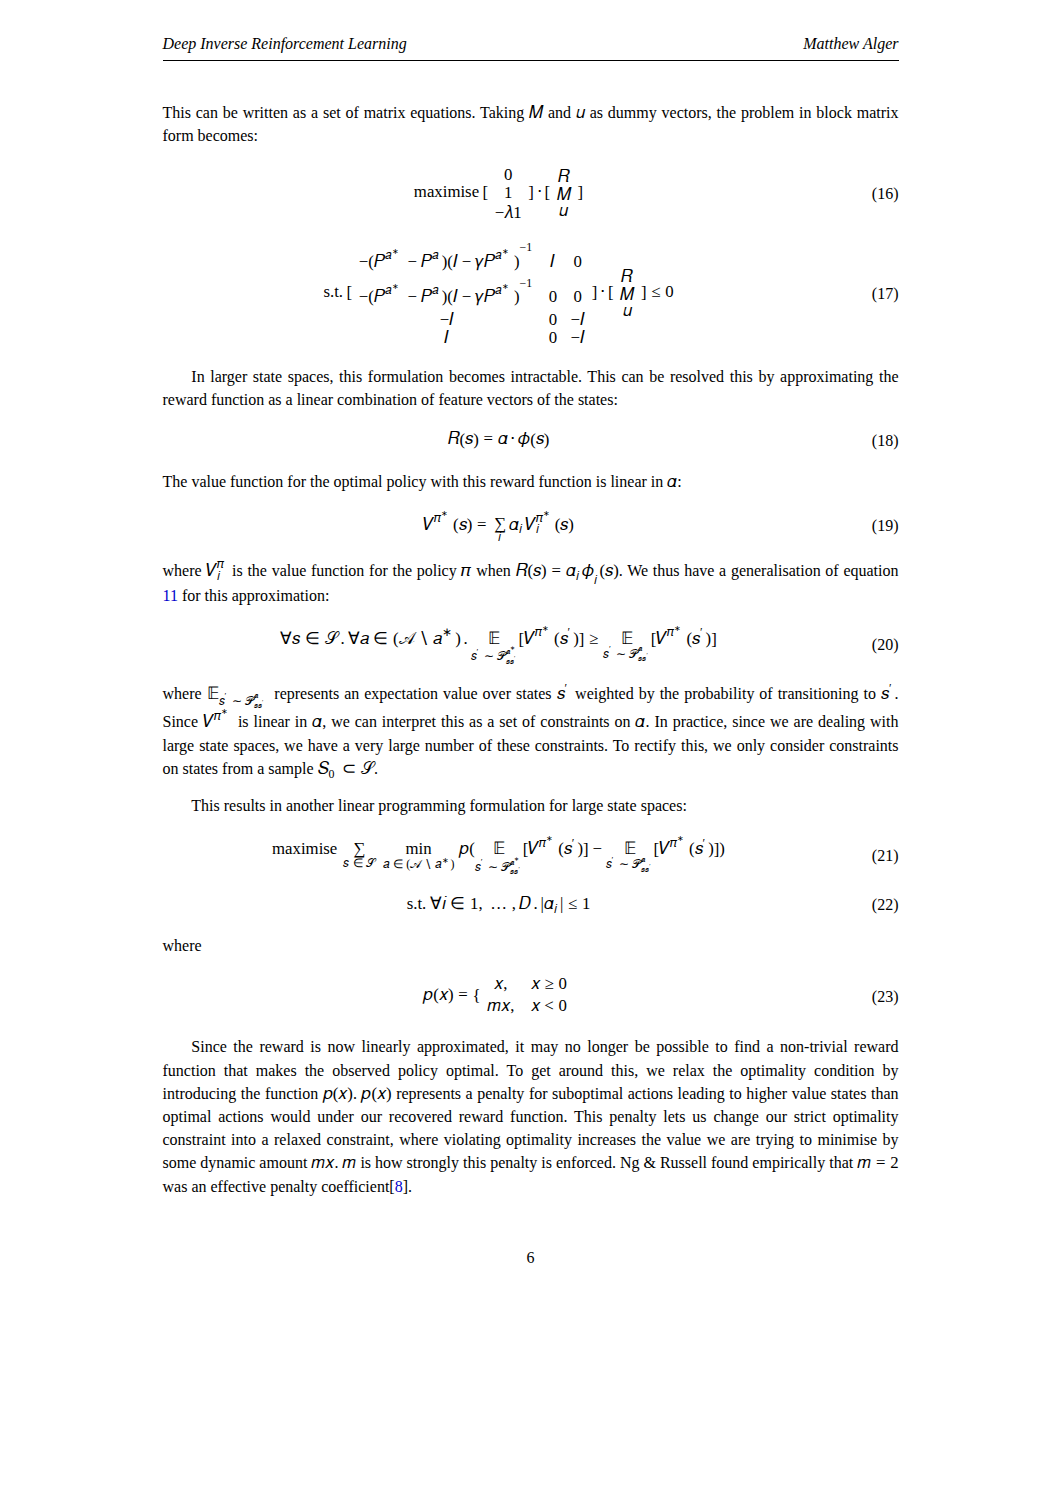Deep Inverse Reinforcement Learning
Matthew Alger
This can be written as a set of matrix equations. Taking M and u as dummy vectors, the problem in block matrix form becomes:
maximise  [ 0 1 −λ1 ] ⋅ [ R M u ]
(16)
s.t.  [ −(Pa∗−Pa)(I−γPa∗)−1 I 0 −(Pa∗−Pa)(I−γPa∗)−1 0 0 −I 0 −I I 0 −I ] ⋅ [ R M u ] ≤ 0
(17)
In larger state spaces, this formulation becomes intractable. This can be resolved this by approximating the reward function as a linear combination of feature vectors of the states:
R(s) = α ⋅ ϕ (s)
(18)
The value function for the optimal policy with this reward function is linear in α:
Vπ∗ (s) = ∑i αi Viπ∗ (s)
(19)
where Viπ is the value function for the policy π when R(s)=αiϕi(s). We thus have a generalisation of equation 11 for this approximation:
∀s∈𝒮. ∀a∈(𝒜∖a∗). 𝔼 s′∼𝒫ss′a∗ [Vπ∗(s′)] ≥ 𝔼 s′∼𝒫ss′a [Vπ∗(s′)]
(20)
where 𝔼s′∼𝒫ss′a represents an expectation value over states s′ weighted by the probability of transitioning to s′. Since Vπ∗ is linear in α, we can interpret this as a set of constraints on α. In practice, since we are dealing with large state spaces, we have a very large number of these constraints. To rectify this, we only consider constraints on states from a sample S0⊂𝒮.
This results in another linear programming formulation for large state spaces:
maximise  ∑s∈𝒮 mina∈(𝒜∖a∗) p ( 𝔼 s′∼𝒫ss′a∗ [Vπ∗(s′)] − 𝔼 s′∼𝒫ss′a [Vπ∗(s′)] )
(21)
s.t.  ∀i∈1,…,D. |αi| ≤1
(22)
where
p(x) = { x,x≥0 mx,x<0
(23)
Since the reward is now linearly approximated, it may no longer be possible to find a non-trivial reward function that makes the observed policy optimal. To get around this, we relax the optimality condition by introducing the function p(x). p(x) represents a penalty for suboptimal actions leading to higher value states than optimal actions would under our recovered reward function. This penalty lets us change our strict optimality constraint into a relaxed constraint, where violating optimality increases the value we are trying to minimise by some dynamic amount mx. m is how strongly this penalty is enforced. Ng & Russell found empirically that m=2 was an effective penalty coefficient[8].
6